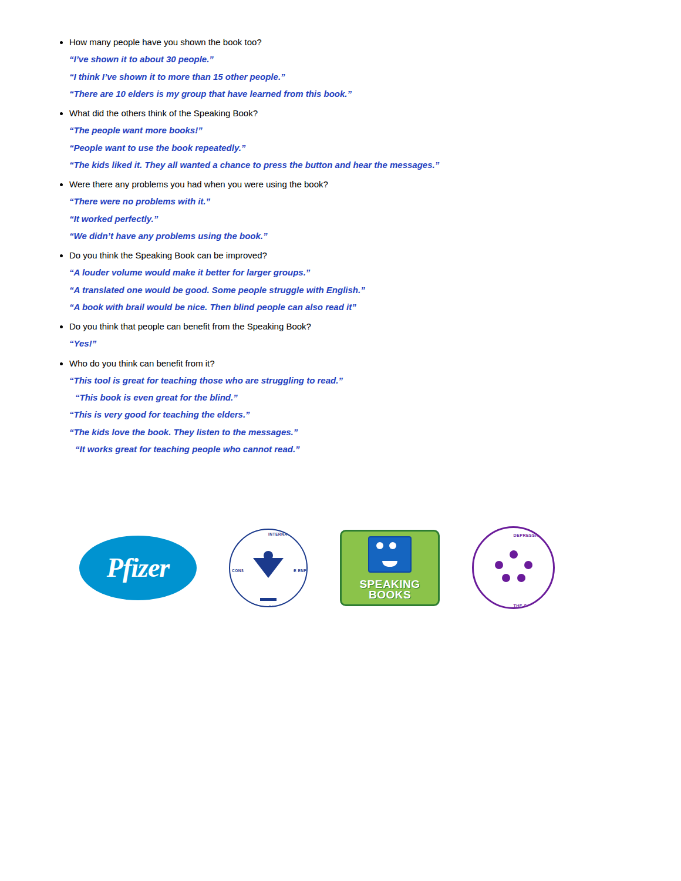How many people have you shown the book too?
“I’ve shown it to about 30 people.”
“I think I’ve shown it to more than 15 other people.”
“There are 10 elders is my group that have learned from this book.”
What did the others think of the Speaking Book?
“The people want more books!”
“People want to use the book repeatedly.”
“The kids liked it. They all wanted a chance to press the button and hear the messages.”
Were there any problems you had when you were using the book?
“There were no problems with it.”
“It worked perfectly.”
“We didn’t have any problems using the book.”
Do you think the Speaking Book can be improved?
“A louder volume would make it better for larger groups.”
“A translated one would be good. Some people struggle with English.”
“A book with brail would be nice. Then blind people can also read it”
Do you think that people can benefit from the Speaking Book?
“Yes!”
Who do you think can benefit from it?
“This tool is great for teaching those who are struggling to read.”
“This book is even great for the blind.”
“This is very good for teaching the elders.”
“The kids love the book. They listen to the messages.”
“It works great for teaching people who cannot read.”
Pfizer
CONSEIL INTERNATIONAL DES INFIRMIÈRES INTERNATIONAL COUNCIL OF NURSES CONSEJO INTERNACIONAL DE ENFERMERAS
SPEAKING
BOOKS
THE SOUTH AFRICAN DEPRESSION AND ANXIETY GROUP